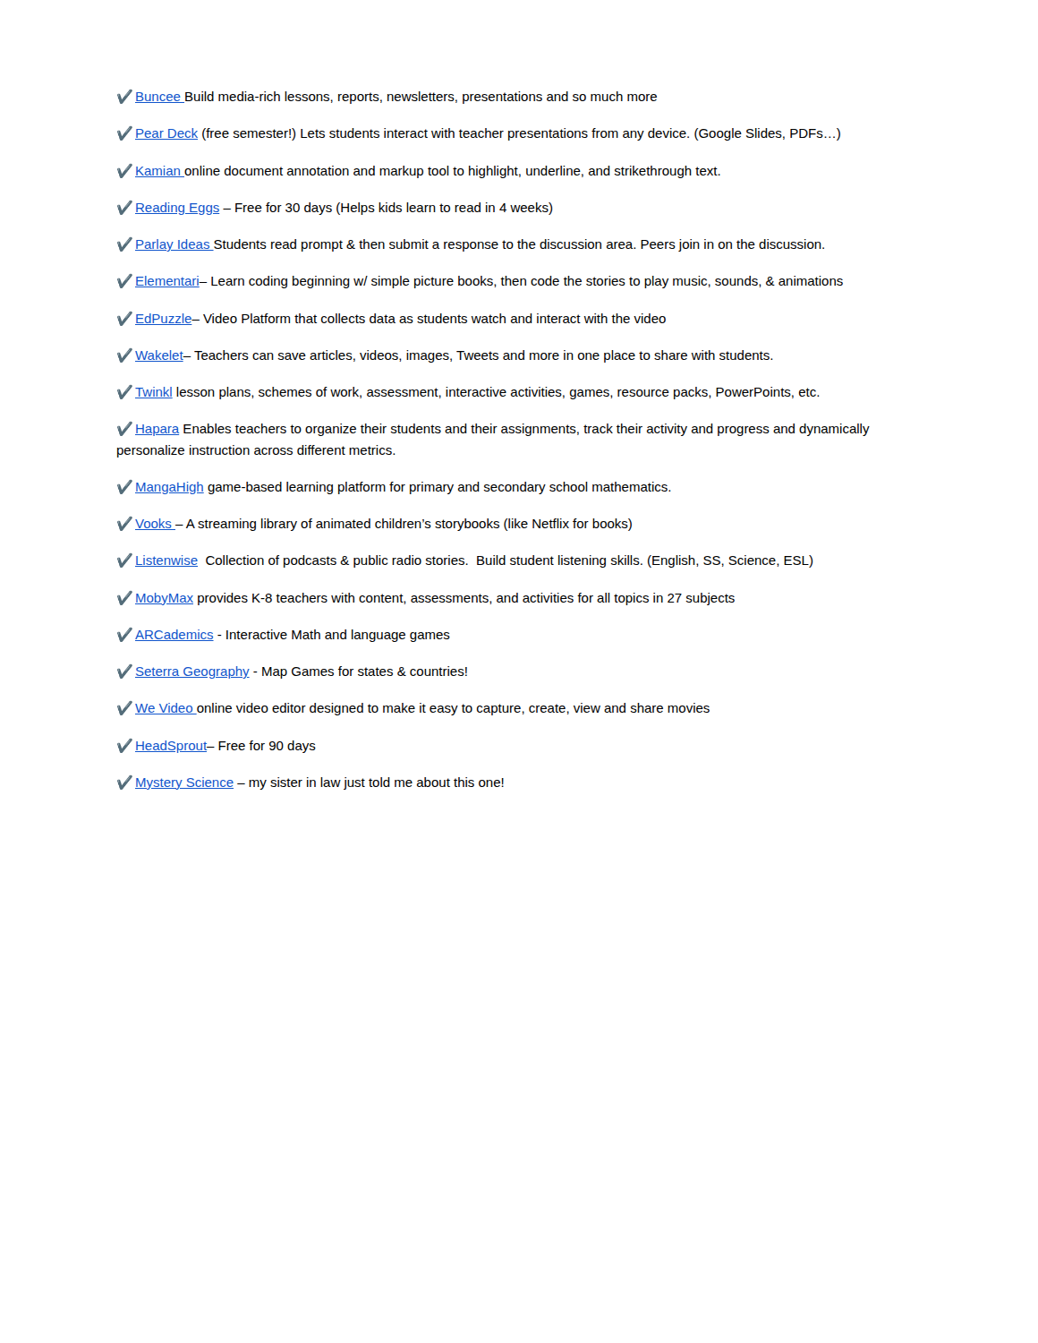✔️Buncee Build media-rich lessons, reports, newsletters, presentations and so much more
✔️Pear Deck (free semester!) Lets students interact with teacher presentations from any device. (Google Slides, PDFs…)
✔️Kamian online document annotation and markup tool to highlight, underline, and strikethrough text.
✔️Reading Eggs – Free for 30 days (Helps kids learn to read in 4 weeks)
✔️Parlay Ideas Students read prompt & then submit a response to the discussion area. Peers join in on the discussion.
✔️Elementari– Learn coding beginning w/ simple picture books, then code the stories to play music, sounds, & animations
✔️EdPuzzle– Video Platform that collects data as students watch and interact with the video
✔️Wakelet– Teachers can save articles, videos, images, Tweets and more in one place to share with students.
✔️Twinkl lesson plans, schemes of work, assessment, interactive activities, games, resource packs, PowerPoints, etc.
✔️Hapara Enables teachers to organize their students and their assignments, track their activity and progress and dynamically personalize instruction across different metrics.
✔️MangaHigh game-based learning platform for primary and secondary school mathematics.
✔️Vooks – A streaming library of animated children’s storybooks (like Netflix for books)
✔️Listenwise Collection of podcasts & public radio stories. Build student listening skills. (English, SS, Science, ESL)
✔️MobyMax provides K-8 teachers with content, assessments, and activities for all topics in 27 subjects
✔️ARCademics - Interactive Math and language games
✔️Seterra Geography - Map Games for states & countries!
✔️We Video online video editor designed to make it easy to capture, create, view and share movies
✔️HeadSprout– Free for 90 days
✔️Mystery Science – my sister in law just told me about this one!